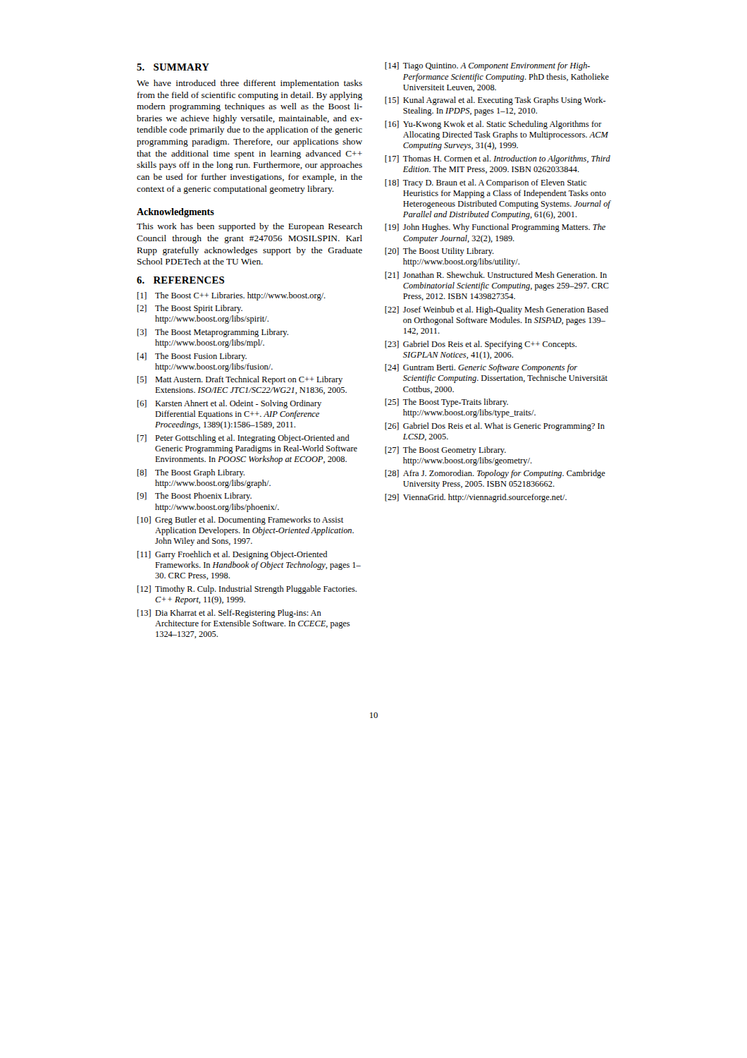5. SUMMARY
We have introduced three different implementation tasks from the field of scientific computing in detail. By applying modern programming techniques as well as the Boost libraries we achieve highly versatile, maintainable, and extendible code primarily due to the application of the generic programming paradigm. Therefore, our applications show that the additional time spent in learning advanced C++ skills pays off in the long run. Furthermore, our approaches can be used for further investigations, for example, in the context of a generic computational geometry library.
Acknowledgments
This work has been supported by the European Research Council through the grant #247056 MOSILSPIN. Karl Rupp gratefully acknowledges support by the Graduate School PDETech at the TU Wien.
6. REFERENCES
The Boost C++ Libraries. http://www.boost.org/.
The Boost Spirit Library.
http://www.boost.org/libs/spirit/.
The Boost Metaprogramming Library.
http://www.boost.org/libs/mpl/.
The Boost Fusion Library.
http://www.boost.org/libs/fusion/.
Matt Austern. Draft Technical Report on C++ Library Extensions. ISO/IEC JTC1/SC22/WG21, N1836, 2005.
Karsten Ahnert et al. Odeint - Solving Ordinary Differential Equations in C++. AIP Conference Proceedings, 1389(1):1586–1589, 2011.
Peter Gottschling et al. Integrating Object-Oriented and Generic Programming Paradigms in Real-World Software Environments. In POOSC Workshop at ECOOP, 2008.
The Boost Graph Library.
http://www.boost.org/libs/graph/.
The Boost Phoenix Library.
http://www.boost.org/libs/phoenix/.
Greg Butler et al. Documenting Frameworks to Assist Application Developers. In Object-Oriented Application. John Wiley and Sons, 1997.
Garry Froehlich et al. Designing Object-Oriented Frameworks. In Handbook of Object Technology, pages 1–30. CRC Press, 1998.
Timothy R. Culp. Industrial Strength Pluggable Factories. C++ Report, 11(9), 1999.
Dia Kharrat et al. Self-Registering Plug-ins: An Architecture for Extensible Software. In CCECE, pages 1324–1327, 2005.
Tiago Quintino. A Component Environment for High-Performance Scientific Computing. PhD thesis, Katholieke Universiteit Leuven, 2008.
Kunal Agrawal et al. Executing Task Graphs Using Work-Stealing. In IPDPS, pages 1–12, 2010.
Yu-Kwong Kwok et al. Static Scheduling Algorithms for Allocating Directed Task Graphs to Multiprocessors. ACM Computing Surveys, 31(4), 1999.
Thomas H. Cormen et al. Introduction to Algorithms, Third Edition. The MIT Press, 2009. ISBN 0262033844.
Tracy D. Braun et al. A Comparison of Eleven Static Heuristics for Mapping a Class of Independent Tasks onto Heterogeneous Distributed Computing Systems. Journal of Parallel and Distributed Computing, 61(6), 2001.
John Hughes. Why Functional Programming Matters. The Computer Journal, 32(2), 1989.
The Boost Utility Library.
http://www.boost.org/libs/utility/.
Jonathan R. Shewchuk. Unstructured Mesh Generation. In Combinatorial Scientific Computing, pages 259–297. CRC Press, 2012. ISBN 1439827354.
Josef Weinbub et al. High-Quality Mesh Generation Based on Orthogonal Software Modules. In SISPAD, pages 139–142, 2011.
Gabriel Dos Reis et al. Specifying C++ Concepts. SIGPLAN Notices, 41(1), 2006.
Guntram Berti. Generic Software Components for Scientific Computing. Dissertation, Technische Universität Cottbus, 2000.
The Boost Type-Traits library.
http://www.boost.org/libs/type_traits/.
Gabriel Dos Reis et al. What is Generic Programming? In LCSD, 2005.
The Boost Geometry Library.
http://www.boost.org/libs/geometry/.
Afra J. Zomorodian. Topology for Computing. Cambridge University Press, 2005. ISBN 0521836662.
ViennaGrid. http://viennagrid.sourceforge.net/.
10